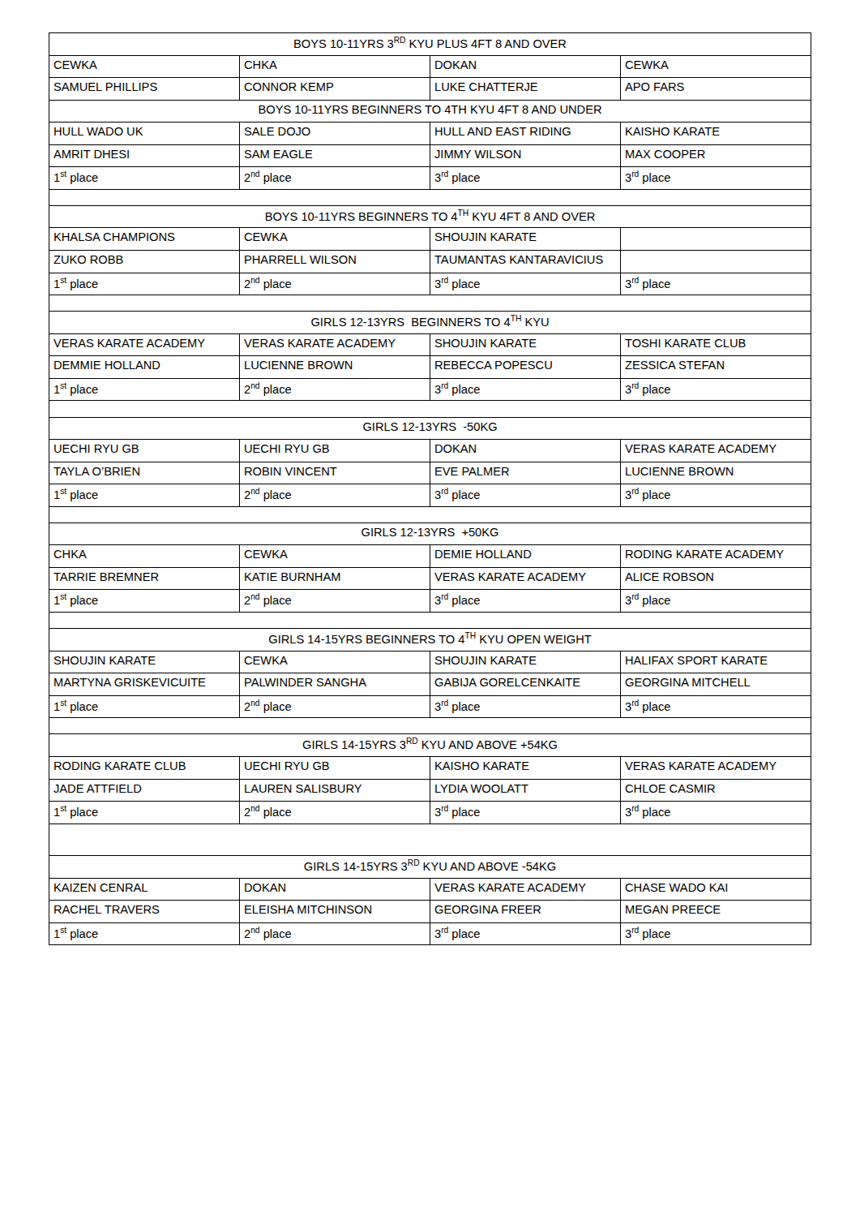| BOYS 10-11YRS 3 RD KYU PLUS 4FT 8 AND OVER |
| CEWKA | CHKA | DOKAN | CEWKA |
| SAMUEL PHILLIPS | CONNOR KEMP | LUKE CHATTERJE | APO FARS |
| BOYS 10-11YRS BEGINNERS TO 4TH KYU 4FT 8 AND UNDER |
| HULL WADO UK | SALE DOJO | HULL AND EAST RIDING | KAISHO KARATE |
| AMRIT DHESI | SAM EAGLE | JIMMY WILSON | MAX COOPER |
| 1 st place | 2 nd place | 3 rd place | 3 rd place |
| BOYS 10-11YRS BEGINNERS TO 4 TH KYU 4FT 8 AND OVER |
| KHALSA CHAMPIONS | CEWKA | SHOUJIN KARATE | |
| ZUKO ROBB | PHARRELL WILSON | TAUMANTAS KANTARAVICIUS | |
| 1 st place | 2 nd place | 3 rd place | 3 rd place |
| GIRLS 12-13YRS BEGINNERS TO 4 TH KYU |
| VERAS KARATE ACADEMY | VERAS KARATE ACADEMY | SHOUJIN KARATE | TOSHI KARATE CLUB |
| DEMMIE HOLLAND | LUCIENNE BROWN | REBECCA POPESCU | ZESSICA STEFAN |
| 1 st place | 2 nd place | 3 rd place | 3 rd place |
| GIRLS 12-13YRS -50KG |
| UECHI RYU GB | UECHI RYU GB | DOKAN | VERAS KARATE ACADEMY |
| TAYLA O’BRIEN | ROBIN VINCENT | EVE PALMER | LUCIENNE BROWN |
| 1 st place | 2 nd place | 3 rd place | 3 rd place |
| GIRLS 12-13YRS +50KG |
| CHKA | CEWKA | DEMIE HOLLAND | RODING KARATE ACADEMY |
| TARRIE BREMNER | KATIE BURNHAM | VERAS KARATE ACADEMY | ALICE ROBSON |
| 1 st place | 2 nd place | 3 rd place | 3 rd place |
| GIRLS 14-15YRS BEGINNERS TO 4 TH KYU OPEN WEIGHT |
| SHOUJIN KARATE | CEWKA | SHOUJIN KARATE | HALIFAX SPORT KARATE |
| MARTYNA GRISKEVICUITE | PALWINDER SANGHA | GABIJA GORELCENKAITE | GEORGINA MITCHELL |
| 1 st place | 2 nd place | 3 rd place | 3 rd place |
| GIRLS 14-15YRS 3 RD KYU AND ABOVE +54KG |
| RODING KARATE CLUB | UECHI RYU GB | KAISHO KARATE | VERAS KARATE ACADEMY |
| JADE ATTFIELD | LAUREN SALISBURY | LYDIA WOOLATT | CHLOE CASMIR |
| 1 st place | 2 nd place | 3 rd place | 3 rd place |
| GIRLS 14-15YRS 3 RD KYU AND ABOVE -54KG |
| KAIZEN CENRAL | DOKAN | VERAS KARATE ACADEMY | CHASE WADO KAI |
| RACHEL TRAVERS | ELEISHA MITCHINSON | GEORGINA FREER | MEGAN PREECE |
| 1 st place | 2 nd place | 3 rd place | 3 rd place |